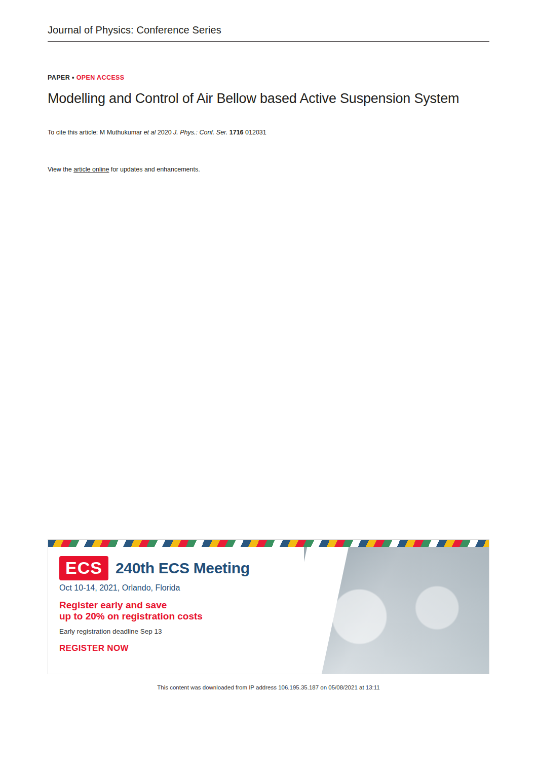Journal of Physics: Conference Series
PAPER • OPEN ACCESS
Modelling and Control of Air Bellow based Active Suspension System
To cite this article: M Muthukumar et al 2020 J. Phys.: Conf. Ser. 1716 012031
View the article online for updates and enhancements.
ECS 240th ECS Meeting
Oct 10-14, 2021, Orlando, Florida
Register early and save
up to 20% on registration costs
Early registration deadline Sep 13
REGISTER NOW
This content was downloaded from IP address 106.195.35.187 on 05/08/2021 at 13:11